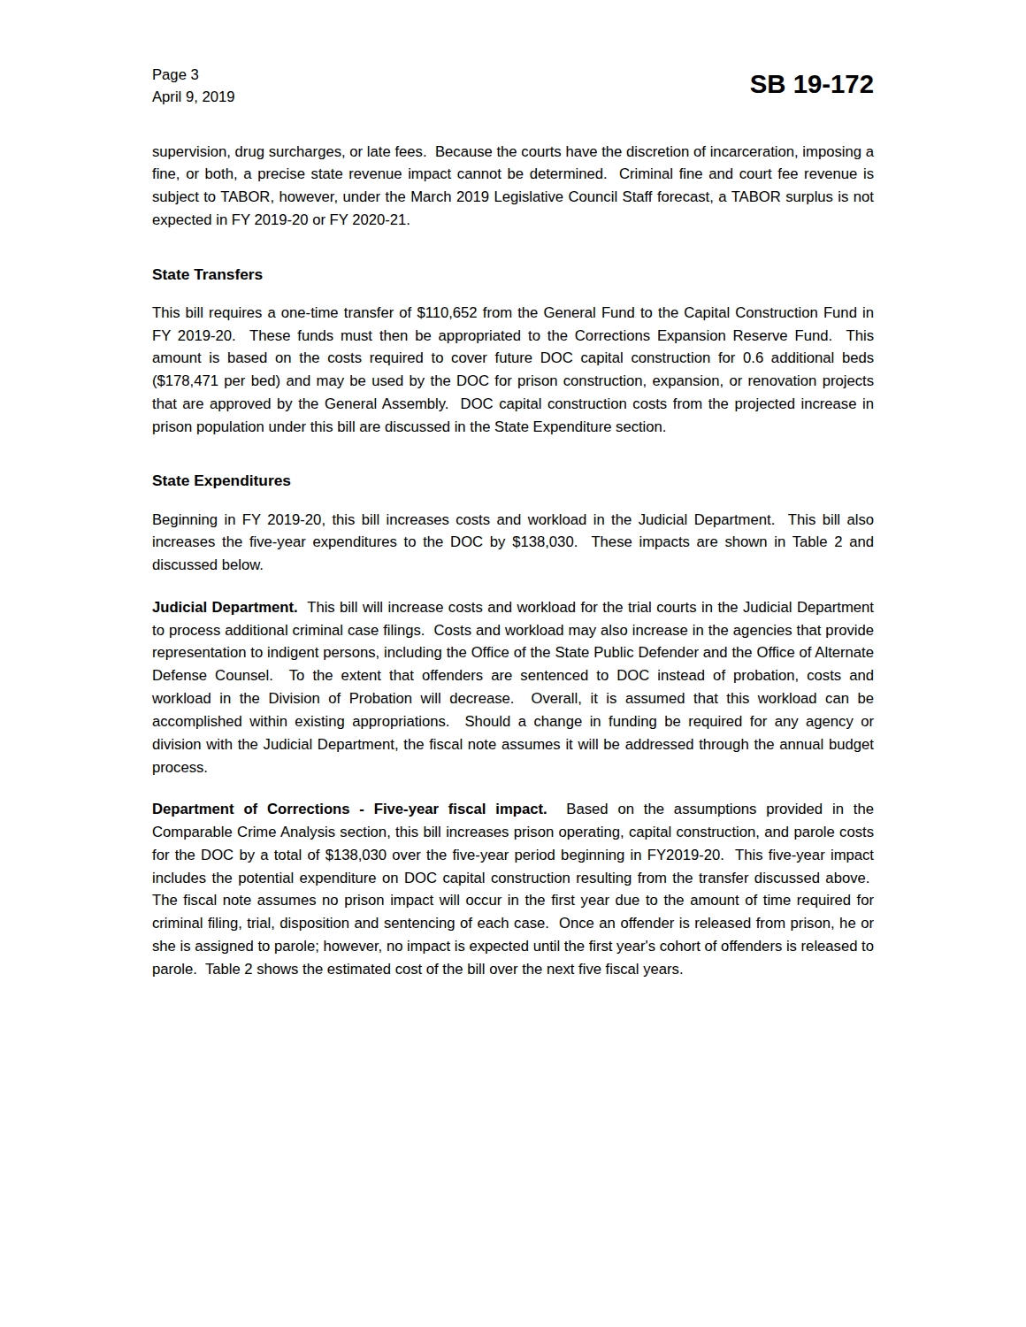Page 3
April 9, 2019
SB 19-172
supervision, drug surcharges, or late fees. Because the courts have the discretion of incarceration, imposing a fine, or both, a precise state revenue impact cannot be determined. Criminal fine and court fee revenue is subject to TABOR, however, under the March 2019 Legislative Council Staff forecast, a TABOR surplus is not expected in FY 2019-20 or FY 2020-21.
State Transfers
This bill requires a one-time transfer of $110,652 from the General Fund to the Capital Construction Fund in FY 2019-20. These funds must then be appropriated to the Corrections Expansion Reserve Fund. This amount is based on the costs required to cover future DOC capital construction for 0.6 additional beds ($178,471 per bed) and may be used by the DOC for prison construction, expansion, or renovation projects that are approved by the General Assembly. DOC capital construction costs from the projected increase in prison population under this bill are discussed in the State Expenditure section.
State Expenditures
Beginning in FY 2019-20, this bill increases costs and workload in the Judicial Department. This bill also increases the five-year expenditures to the DOC by $138,030. These impacts are shown in Table 2 and discussed below.
Judicial Department. This bill will increase costs and workload for the trial courts in the Judicial Department to process additional criminal case filings. Costs and workload may also increase in the agencies that provide representation to indigent persons, including the Office of the State Public Defender and the Office of Alternate Defense Counsel. To the extent that offenders are sentenced to DOC instead of probation, costs and workload in the Division of Probation will decrease. Overall, it is assumed that this workload can be accomplished within existing appropriations. Should a change in funding be required for any agency or division with the Judicial Department, the fiscal note assumes it will be addressed through the annual budget process.
Department of Corrections - Five-year fiscal impact. Based on the assumptions provided in the Comparable Crime Analysis section, this bill increases prison operating, capital construction, and parole costs for the DOC by a total of $138,030 over the five-year period beginning in FY2019-20. This five-year impact includes the potential expenditure on DOC capital construction resulting from the transfer discussed above. The fiscal note assumes no prison impact will occur in the first year due to the amount of time required for criminal filing, trial, disposition and sentencing of each case. Once an offender is released from prison, he or she is assigned to parole; however, no impact is expected until the first year's cohort of offenders is released to parole. Table 2 shows the estimated cost of the bill over the next five fiscal years.